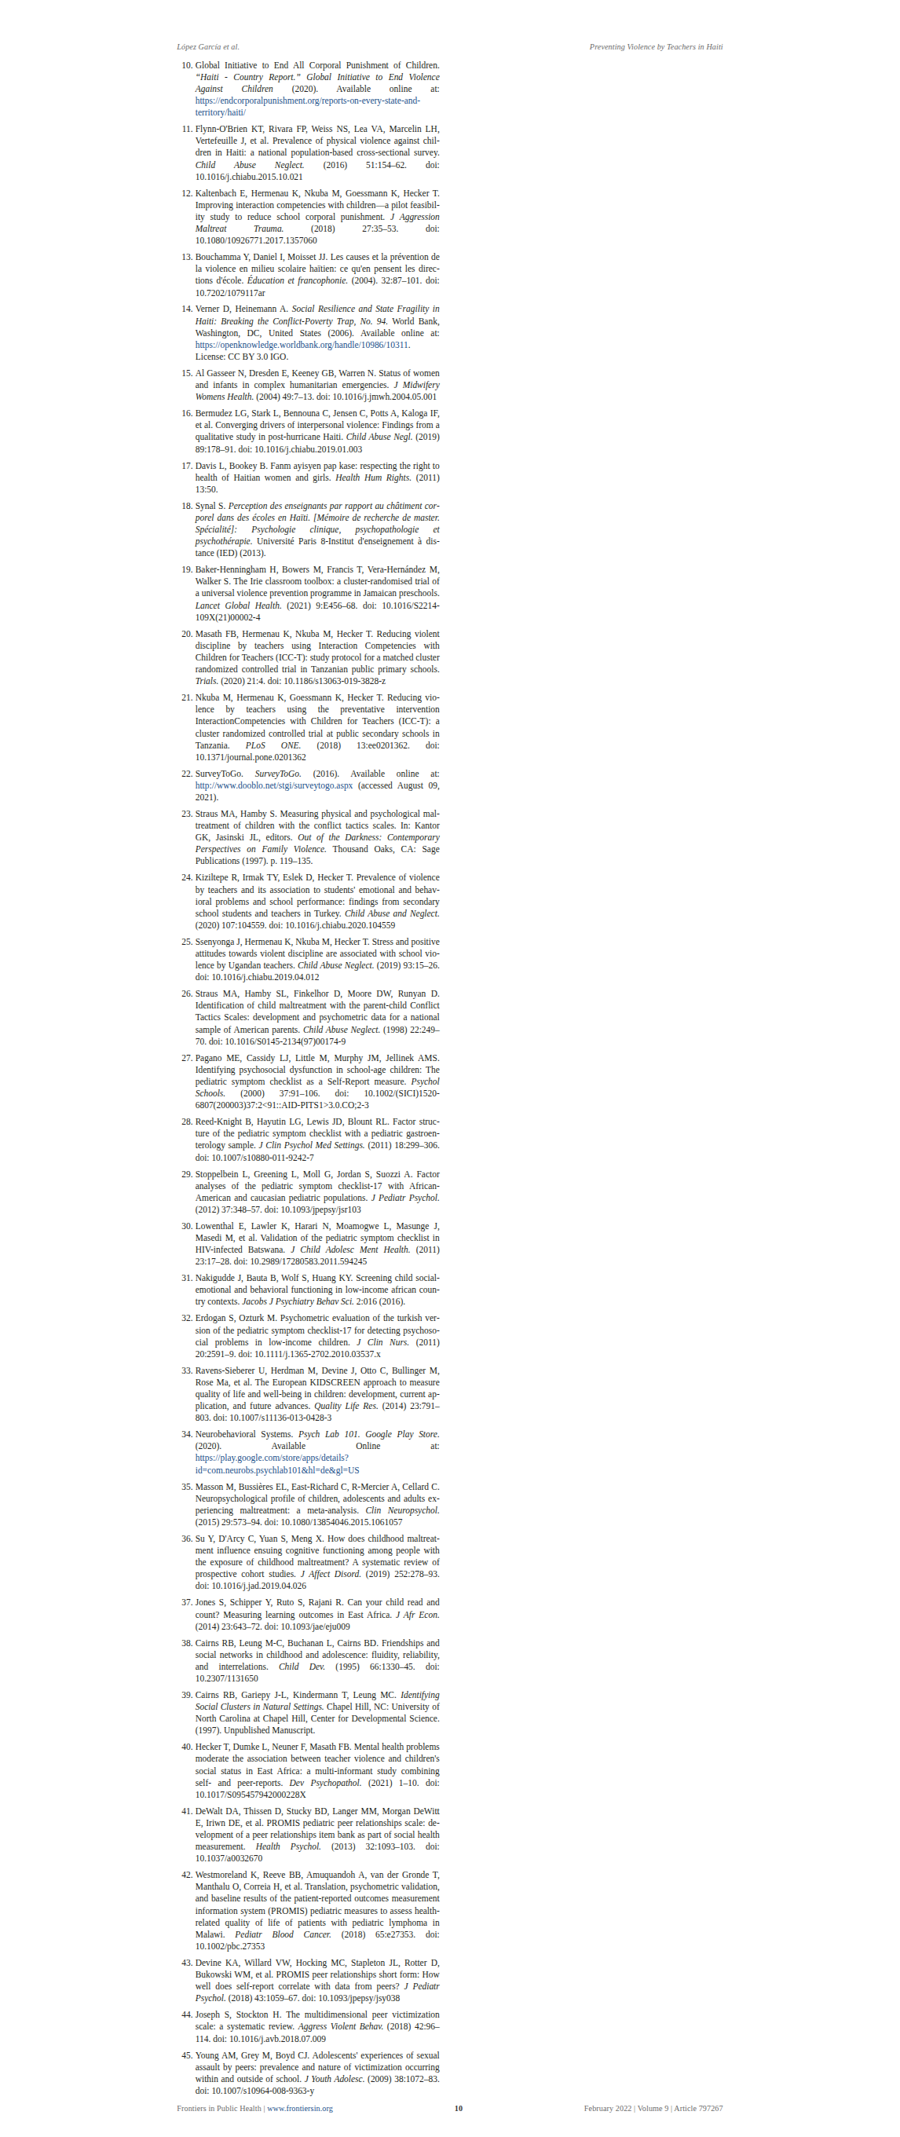López García et al.
Preventing Violence by Teachers in Haiti
Global Initiative to End All Corporal Punishment of Children. “Haiti - Country Report.” Global Initiative to End Violence Against Children (2020). Available online at: https://endcorporalpunishment.org/reports-on-every-state-and-territory/haiti/
Flynn-O'Brien KT, Rivara FP, Weiss NS, Lea VA, Marcelin LH, Vertefeuille J, et al. Prevalence of physical violence against children in Haiti: a national population-based cross-sectional survey. Child Abuse Neglect. (2016) 51:154–62. doi: 10.1016/j.chiabu.2015.10.021
Kaltenbach E, Hermenau K, Nkuba M, Goessmann K, Hecker T. Improving interaction competencies with children—a pilot feasibility study to reduce school corporal punishment. J Aggression Maltreat Trauma. (2018) 27:35–53. doi: 10.1080/10926771.2017.1357060
Bouchamma Y, Daniel I, Moisset JJ. Les causes et la prévention de la violence en milieu scolaire haïtien: ce qu'en pensent les directions d'école. Éducation et francophonie. (2004). 32:87–101. doi: 10.7202/1079117ar
Verner D, Heinemann A. Social Resilience and State Fragility in Haiti: Breaking the Conflict-Poverty Trap, No. 94. World Bank, Washington, DC, United States (2006). Available online at: https://openknowledge.worldbank.org/handle/10986/10311. License: CC BY 3.0 IGO.
Al Gasseer N, Dresden E, Keeney GB, Warren N. Status of women and infants in complex humanitarian emergencies. J Midwifery Womens Health. (2004) 49:7–13. doi: 10.1016/j.jmwh.2004.05.001
Bermudez LG, Stark L, Bennouna C, Jensen C, Potts A, Kaloga IF, et al. Converging drivers of interpersonal violence: Findings from a qualitative study in post-hurricane Haiti. Child Abuse Negl. (2019) 89:178–91. doi: 10.1016/j.chiabu.2019.01.003
Davis L, Bookey B. Fanm ayisyen pap kase: respecting the right to health of Haitian women and girls. Health Hum Rights. (2011) 13:50.
Synal S. Perception des enseignants par rapport au châtiment corporel dans des écoles en Haïti. [Mémoire de recherche de master. Spécialité]: Psychologie clinique, psychopathologie et psychothérapie. Université Paris 8-Institut d'enseignement à distance (IED) (2013).
Baker-Henningham H, Bowers M, Francis T, Vera-Hernández M, Walker S. The Irie classroom toolbox: a cluster-randomised trial of a universal violence prevention programme in Jamaican preschools. Lancet Global Health. (2021) 9:E456–68. doi: 10.1016/S2214-109X(21)00002-4
Masath FB, Hermenau K, Nkuba M, Hecker T. Reducing violent discipline by teachers using Interaction Competencies with Children for Teachers (ICC-T): study protocol for a matched cluster randomized controlled trial in Tanzanian public primary schools. Trials. (2020) 21:4. doi: 10.1186/s13063-019-3828-z
Nkuba M, Hermenau K, Goessmann K, Hecker T. Reducing violence by teachers using the preventative intervention InteractionCompetencies with Children for Teachers (ICC-T): a cluster randomized controlled trial at public secondary schools in Tanzania. PLoS ONE. (2018) 13:ee0201362. doi: 10.1371/journal.pone.0201362
SurveyToGo. SurveyToGo. (2016). Available online at: http://www.dooblo.net/stgi/surveytogo.aspx (accessed August 09, 2021).
Straus MA, Hamby S. Measuring physical and psychological maltreatment of children with the conflict tactics scales. In: Kantor GK, Jasinski JL, editors. Out of the Darkness: Contemporary Perspectives on Family Violence. Thousand Oaks, CA: Sage Publications (1997). p. 119–135.
Kiziltepe R, Irmak TY, Eslek D, Hecker T. Prevalence of violence by teachers and its association to students' emotional and behavioral problems and school performance: findings from secondary school students and teachers in Turkey. Child Abuse and Neglect. (2020) 107:104559. doi: 10.1016/j.chiabu.2020.104559
Ssenyonga J, Hermenau K, Nkuba M, Hecker T. Stress and positive attitudes towards violent discipline are associated with school violence by Ugandan teachers. Child Abuse Neglect. (2019) 93:15–26. doi: 10.1016/j.chiabu.2019.04.012
Straus MA, Hamby SL, Finkelhor D, Moore DW, Runyan D. Identification of child maltreatment with the parent-child Conflict Tactics Scales: development and psychometric data for a national sample of American parents. Child Abuse Neglect. (1998) 22:249–70. doi: 10.1016/S0145-2134(97)00174-9
Pagano ME, Cassidy LJ, Little M, Murphy JM, Jellinek AMS. Identifying psychosocial dysfunction in school-age children: The pediatric symptom checklist as a Self-Report measure. Psychol Schools. (2000) 37:91–106. doi: 10.1002/(SICI)1520-6807(200003)37:2<91::AID-PITS1>3.0.CO;2-3
Reed-Knight B, Hayutin LG, Lewis JD, Blount RL. Factor structure of the pediatric symptom checklist with a pediatric gastroenterology sample. J Clin Psychol Med Settings. (2011) 18:299–306. doi: 10.1007/s10880-011-9242-7
Stoppelbein L, Greening L, Moll G, Jordan S, Suozzi A. Factor analyses of the pediatric symptom checklist-17 with African-American and caucasian pediatric populations. J Pediatr Psychol. (2012) 37:348–57. doi: 10.1093/jpepsy/jsr103
Lowenthal E, Lawler K, Harari N, Moamogwe L, Masunge J, Masedi M, et al. Validation of the pediatric symptom checklist in HIV-infected Batswana. J Child Adolesc Ment Health. (2011) 23:17–28. doi: 10.2989/17280583.2011.594245
Nakigudde J, Bauta B, Wolf S, Huang KY. Screening child social-emotional and behavioral functioning in low-income african country contexts. Jacobs J Psychiatry Behav Sci. 2:016 (2016).
Erdogan S, Ozturk M. Psychometric evaluation of the turkish version of the pediatric symptom checklist-17 for detecting psychosocial problems in low-income children. J Clin Nurs. (2011) 20:2591–9. doi: 10.1111/j.1365-2702.2010.03537.x
Ravens-Sieberer U, Herdman M, Devine J, Otto C, Bullinger M, Rose Ma, et al. The European KIDSCREEN approach to measure quality of life and well-being in children: development, current application, and future advances. Quality Life Res. (2014) 23:791–803. doi: 10.1007/s11136-013-0428-3
Neurobehavioral Systems. Psych Lab 101. Google Play Store. (2020). Available Online at: https://play.google.com/store/apps/details?id=com.neurobs.psychlab101&hl=de&gl=US
Masson M, Bussières EL, East-Richard C, R-Mercier A, Cellard C. Neuropsychological profile of children, adolescents and adults experiencing maltreatment: a meta-analysis. Clin Neuropsychol. (2015) 29:573–94. doi: 10.1080/13854046.2015.1061057
Su Y, D'Arcy C, Yuan S, Meng X. How does childhood maltreatment influence ensuing cognitive functioning among people with the exposure of childhood maltreatment? A systematic review of prospective cohort studies. J Affect Disord. (2019) 252:278–93. doi: 10.1016/j.jad.2019.04.026
Jones S, Schipper Y, Ruto S, Rajani R. Can your child read and count? Measuring learning outcomes in East Africa. J Afr Econ. (2014) 23:643–72. doi: 10.1093/jae/eju009
Cairns RB, Leung M-C, Buchanan L, Cairns BD. Friendships and social networks in childhood and adolescence: fluidity, reliability, and interrelations. Child Dev. (1995) 66:1330–45. doi: 10.2307/1131650
Cairns RB, Gariepy J-L, Kindermann T, Leung MC. Identifying Social Clusters in Natural Settings. Chapel Hill, NC: University of North Carolina at Chapel Hill, Center for Developmental Science. (1997). Unpublished Manuscript.
Hecker T, Dumke L, Neuner F, Masath FB. Mental health problems moderate the association between teacher violence and children's social status in East Africa: a multi-informant study combining self- and peer-reports. Dev Psychopathol. (2021) 1–10. doi: 10.1017/S095457942000228X
DeWalt DA, Thissen D, Stucky BD, Langer MM, Morgan DeWitt E, Iriwn DE, et al. PROMIS pediatric peer relationships scale: development of a peer relationships item bank as part of social health measurement. Health Psychol. (2013) 32:1093–103. doi: 10.1037/a0032670
Westmoreland K, Reeve BB, Amuquandoh A, van der Gronde T, Manthalu O, Correia H, et al. Translation, psychometric validation, and baseline results of the patient-reported outcomes measurement information system (PROMIS) pediatric measures to assess health-related quality of life of patients with pediatric lymphoma in Malawi. Pediatr Blood Cancer. (2018) 65:e27353. doi: 10.1002/pbc.27353
Devine KA, Willard VW, Hocking MC, Stapleton JL, Rotter D, Bukowski WM, et al. PROMIS peer relationships short form: How well does self-report correlate with data from peers? J Pediatr Psychol. (2018) 43:1059–67. doi: 10.1093/jpepsy/jsy038
Joseph S, Stockton H. The multidimensional peer victimization scale: a systematic review. Aggress Violent Behav. (2018) 42:96–114. doi: 10.1016/j.avb.2018.07.009
Young AM, Grey M, Boyd CJ. Adolescents' experiences of sexual assault by peers: prevalence and nature of victimization occurring within and outside of school. J Youth Adolesc. (2009) 38:1072–83. doi: 10.1007/s10964-008-9363-y
Frontiers in Public Health | www.frontiersin.org
10
February 2022 | Volume 9 | Article 797267